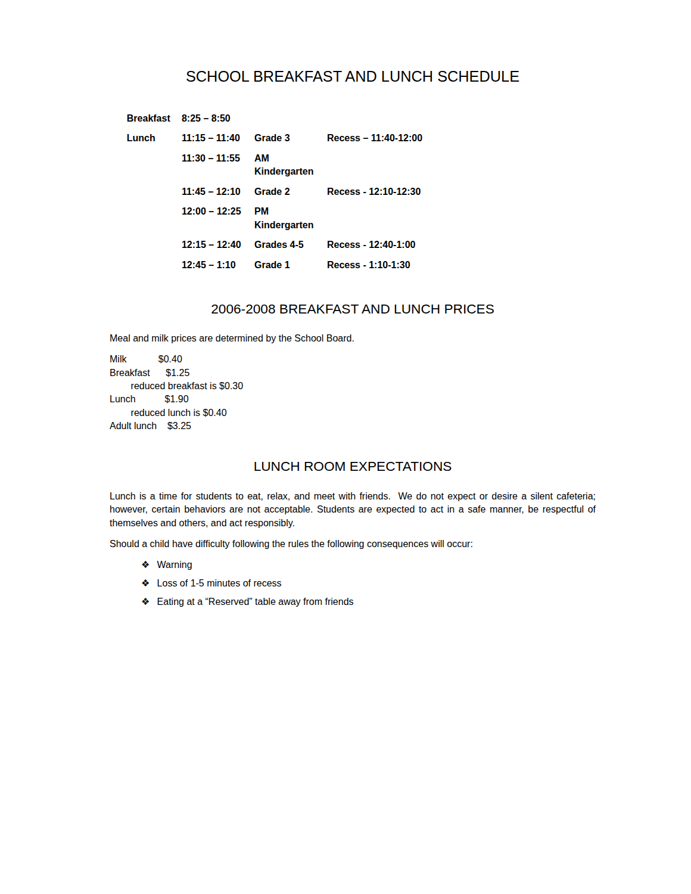SCHOOL BREAKFAST AND LUNCH SCHEDULE
| Breakfast | 8:25 – 8:50 | | |
| Lunch | 11:15 – 11:40 | Grade 3 | Recess – 11:40-12:00 |
| | 11:30 – 11:55 | AM Kindergarten | |
| | 11:45 – 12:10 | Grade 2 | Recess - 12:10-12:30 |
| | 12:00 – 12:25 | PM Kindergarten | |
| | 12:15 – 12:40 | Grades 4-5 | Recess - 12:40-1:00 |
| | 12:45 – 1:10 | Grade 1 | Recess - 1:10-1:30 |
2006-2008 BREAKFAST AND LUNCH PRICES
Meal and milk prices are determined by the School Board.
Milk $0.40
Breakfast $1.25
reduced breakfast is $0.30
Lunch $1.90
reduced lunch is $0.40
Adult lunch $3.25
LUNCH ROOM EXPECTATIONS
Lunch is a time for students to eat, relax, and meet with friends. We do not expect or desire a silent cafeteria; however, certain behaviors are not acceptable. Students are expected to act in a safe manner, be respectful of themselves and others, and act responsibly.
Should a child have difficulty following the rules the following consequences will occur:
Warning
Loss of 1-5 minutes of recess
Eating at a “Reserved” table away from friends